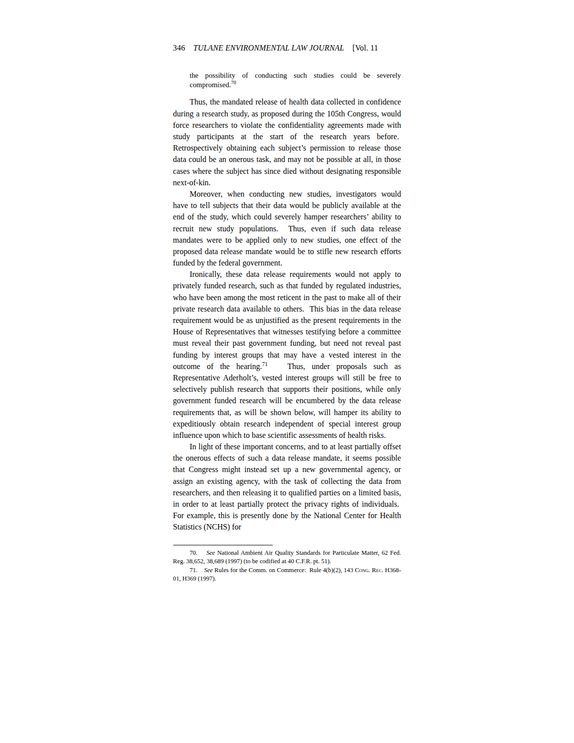346 TULANE ENVIRONMENTAL LAW JOURNAL [Vol. 11
the possibility of conducting such studies could be severely compromised.70
Thus, the mandated release of health data collected in confidence during a research study, as proposed during the 105th Congress, would force researchers to violate the confidentiality agreements made with study participants at the start of the research years before. Retrospectively obtaining each subject’s permission to release those data could be an onerous task, and may not be possible at all, in those cases where the subject has since died without designating responsible next-of-kin.
Moreover, when conducting new studies, investigators would have to tell subjects that their data would be publicly available at the end of the study, which could severely hamper researchers’ ability to recruit new study populations. Thus, even if such data release mandates were to be applied only to new studies, one effect of the proposed data release mandate would be to stifle new research efforts funded by the federal government.
Ironically, these data release requirements would not apply to privately funded research, such as that funded by regulated industries, who have been among the most reticent in the past to make all of their private research data available to others. This bias in the data release requirement would be as unjustified as the present requirements in the House of Representatives that witnesses testifying before a committee must reveal their past government funding, but need not reveal past funding by interest groups that may have a vested interest in the outcome of the hearing.71 Thus, under proposals such as Representative Aderholt’s, vested interest groups will still be free to selectively publish research that supports their positions, while only government funded research will be encumbered by the data release requirements that, as will be shown below, will hamper its ability to expeditiously obtain research independent of special interest group influence upon which to base scientific assessments of health risks.
In light of these important concerns, and to at least partially offset the onerous effects of such a data release mandate, it seems possible that Congress might instead set up a new governmental agency, or assign an existing agency, with the task of collecting the data from researchers, and then releasing it to qualified parties on a limited basis, in order to at least partially protect the privacy rights of individuals. For example, this is presently done by the National Center for Health Statistics (NCHS) for
70. See National Ambient Air Quality Standards for Particulate Matter, 62 Fed. Reg. 38,652, 38,689 (1997) (to be codified at 40 C.F.R. pt. 51).
71. See Rules for the Comm. on Commerce: Rule 4(b)(2), 143 Cong. Rec. H368-01, H369 (1997).